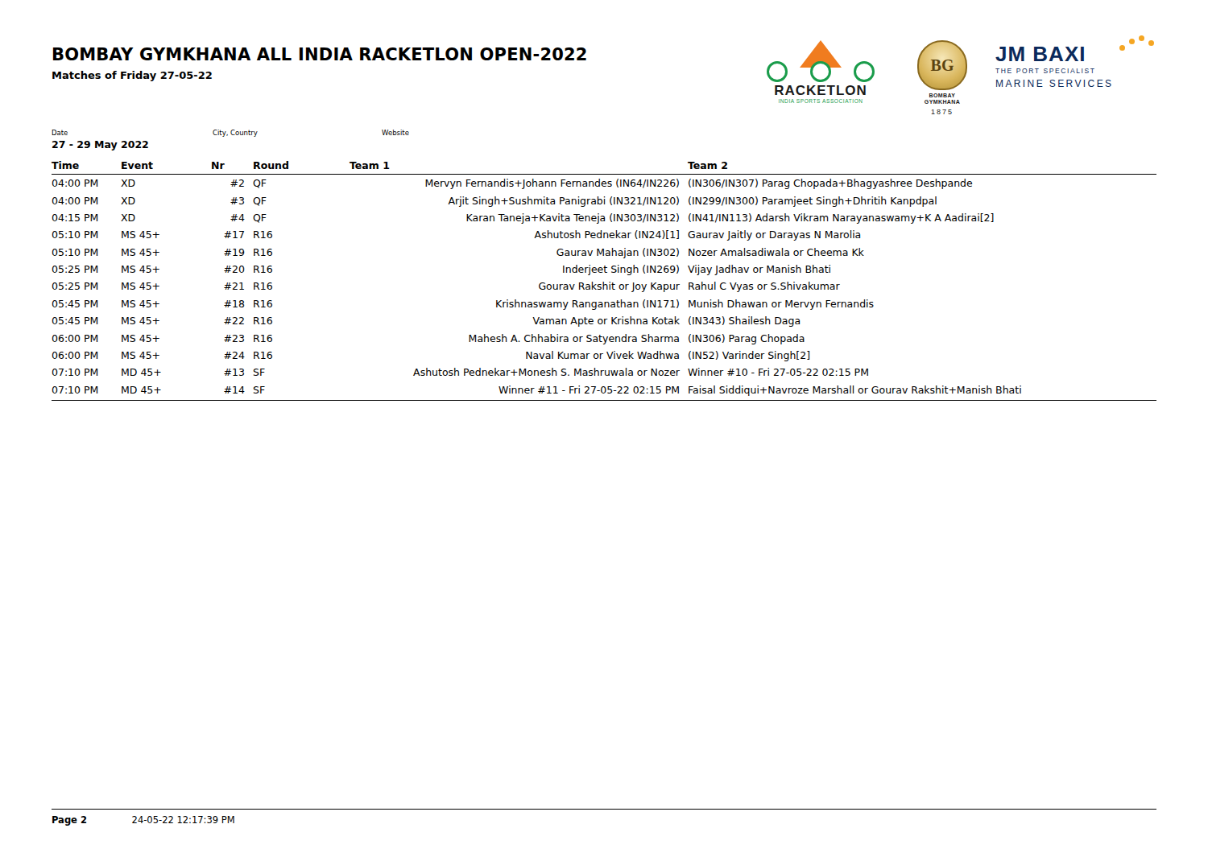BOMBAY GYMKHANA ALL INDIA RACKETLON OPEN-2022
Matches of Friday 27-05-22
RACKETLON
INDIA SPORTS ASSOCIATION
BOMBAY
GYMKHANA
1875
JM BAXI
THE PORT SPECIALIST
MARINE SERVICES
Date
27 - 29 May 2022
City, Country
Website
| Time | Event | Nr | Round | Team 1 | Team 2 |
| --- | --- | --- | --- | --- | --- |
| 04:00 PM | XD | #2 | QF | Mervyn Fernandis+Johann Fernandes (IN64/IN226) | (IN306/IN307) Parag Chopada+Bhagyashree Deshpande |
| 04:00 PM | XD | #3 | QF | Arjit Singh+Sushmita Panigrabi (IN321/IN120) | (IN299/IN300) Paramjeet Singh+Dhritih Kanpdpal |
| 04:15 PM | XD | #4 | QF | Karan Taneja+Kavita Teneja (IN303/IN312) | (IN41/IN113) Adarsh Vikram Narayanaswamy+K A Aadirai[2] |
| 05:10 PM | MS 45+ | #17 | R16 | Ashutosh Pednekar (IN24)[1] | Gaurav Jaitly or Darayas N Marolia |
| 05:10 PM | MS 45+ | #19 | R16 | Gaurav Mahajan (IN302) | Nozer Amalsadiwala or Cheema Kk |
| 05:25 PM | MS 45+ | #20 | R16 | Inderjeet Singh (IN269) | Vijay Jadhav or Manish Bhati |
| 05:25 PM | MS 45+ | #21 | R16 | Gourav Rakshit or Joy Kapur | Rahul C Vyas or S.Shivakumar |
| 05:45 PM | MS 45+ | #18 | R16 | Krishnaswamy Ranganathan (IN171) | Munish Dhawan or Mervyn Fernandis |
| 05:45 PM | MS 45+ | #22 | R16 | Vaman Apte or Krishna Kotak | (IN343) Shailesh Daga |
| 06:00 PM | MS 45+ | #23 | R16 | Mahesh A. Chhabira or Satyendra Sharma | (IN306) Parag Chopada |
| 06:00 PM | MS 45+ | #24 | R16 | Naval Kumar or Vivek Wadhwa | (IN52) Varinder Singh[2] |
| 07:10 PM | MD 45+ | #13 | SF | Ashutosh Pednekar+Monesh S. Mashruwala or Nozer | Winner #10 - Fri 27-05-22 02:15 PM |
| 07:10 PM | MD 45+ | #14 | SF | Winner #11 - Fri 27-05-22 02:15 PM | Faisal Siddiqui+Navroze Marshall or Gourav Rakshit+Manish Bhati |
Page 2 24-05-22 12:17:39 PM